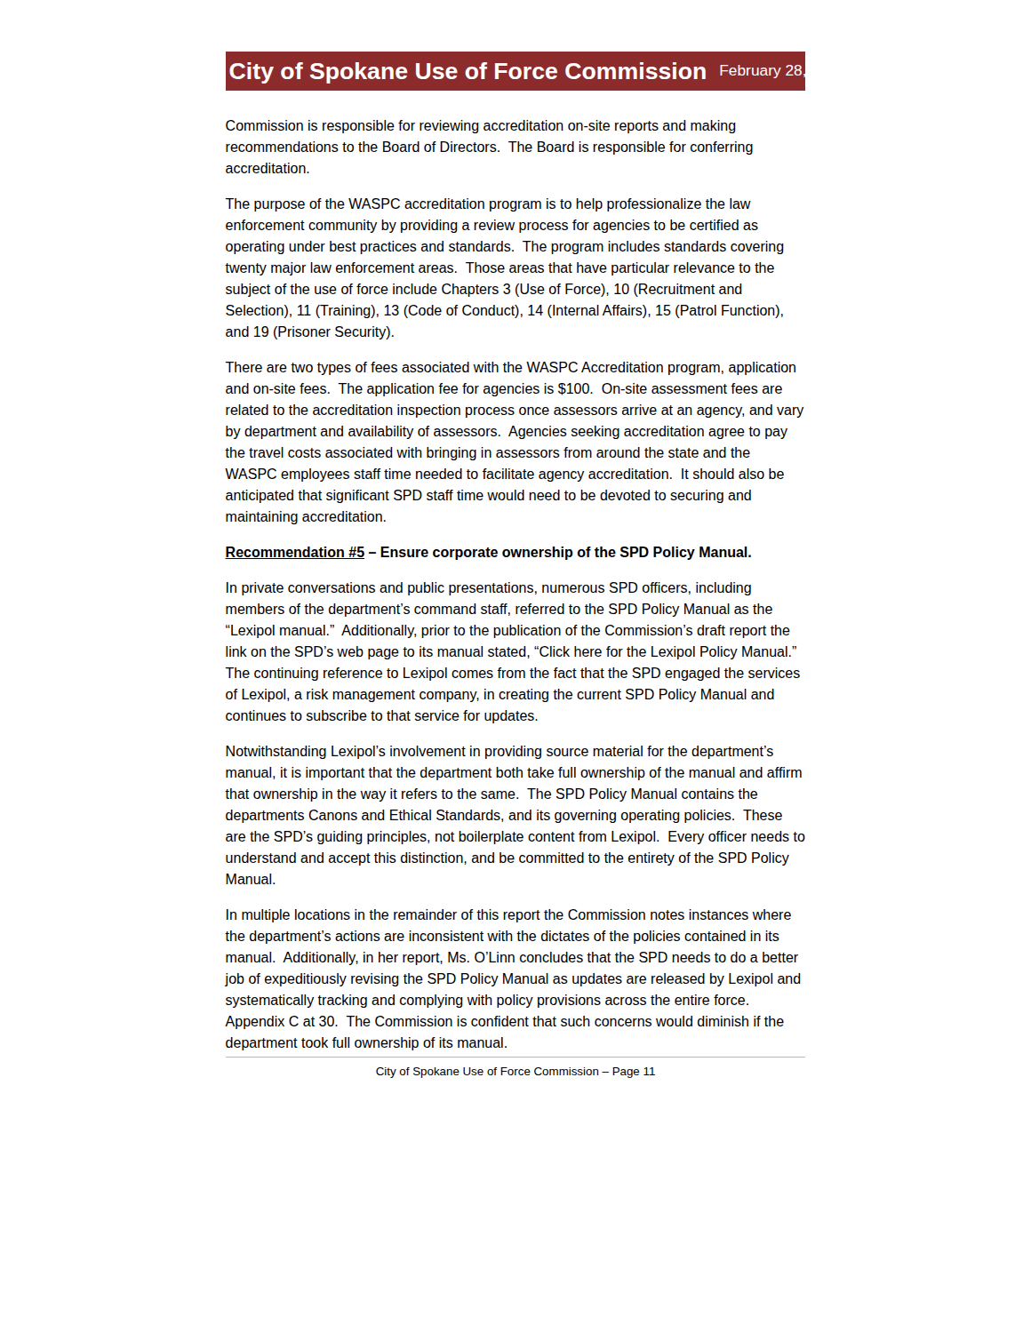City of Spokane Use of Force Commission February 28, 2013
Commission is responsible for reviewing accreditation on-site reports and making recommendations to the Board of Directors. The Board is responsible for conferring accreditation.
The purpose of the WASPC accreditation program is to help professionalize the law enforcement community by providing a review process for agencies to be certified as operating under best practices and standards. The program includes standards covering twenty major law enforcement areas. Those areas that have particular relevance to the subject of the use of force include Chapters 3 (Use of Force), 10 (Recruitment and Selection), 11 (Training), 13 (Code of Conduct), 14 (Internal Affairs), 15 (Patrol Function), and 19 (Prisoner Security).
There are two types of fees associated with the WASPC Accreditation program, application and on-site fees. The application fee for agencies is $100. On-site assessment fees are related to the accreditation inspection process once assessors arrive at an agency, and vary by department and availability of assessors. Agencies seeking accreditation agree to pay the travel costs associated with bringing in assessors from around the state and the WASPC employees staff time needed to facilitate agency accreditation. It should also be anticipated that significant SPD staff time would need to be devoted to securing and maintaining accreditation.
Recommendation #5 – Ensure corporate ownership of the SPD Policy Manual.
In private conversations and public presentations, numerous SPD officers, including members of the department’s command staff, referred to the SPD Policy Manual as the “Lexipol manual.” Additionally, prior to the publication of the Commission’s draft report the link on the SPD’s web page to its manual stated, “Click here for the Lexipol Policy Manual.” The continuing reference to Lexipol comes from the fact that the SPD engaged the services of Lexipol, a risk management company, in creating the current SPD Policy Manual and continues to subscribe to that service for updates.
Notwithstanding Lexipol’s involvement in providing source material for the department’s manual, it is important that the department both take full ownership of the manual and affirm that ownership in the way it refers to the same. The SPD Policy Manual contains the departments Canons and Ethical Standards, and its governing operating policies. These are the SPD’s guiding principles, not boilerplate content from Lexipol. Every officer needs to understand and accept this distinction, and be committed to the entirety of the SPD Policy Manual.
In multiple locations in the remainder of this report the Commission notes instances where the department’s actions are inconsistent with the dictates of the policies contained in its manual. Additionally, in her report, Ms. O’Linn concludes that the SPD needs to do a better job of expeditiously revising the SPD Policy Manual as updates are released by Lexipol and systematically tracking and complying with policy provisions across the entire force. Appendix C at 30. The Commission is confident that such concerns would diminish if the department took full ownership of its manual.
City of Spokane Use of Force Commission – Page 11